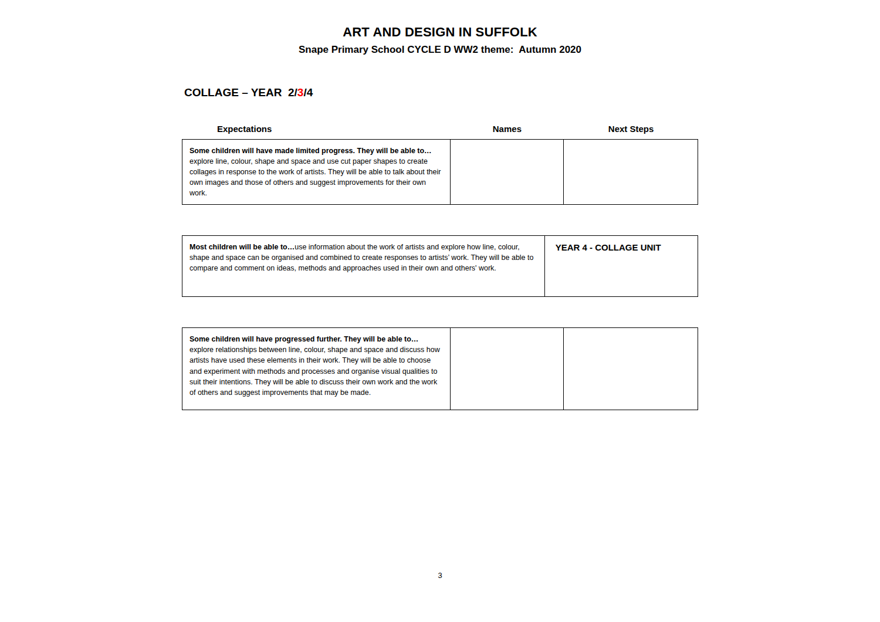ART AND DESIGN IN SUFFOLK
Snape Primary School CYCLE D WW2 theme: Autumn 2020
COLLAGE – YEAR 2/3/4
Expectations
Names
Next Steps
| Some children will have made limited progress. They will be able to… explore line, colour, shape and space and use cut paper shapes to create collages in response to the work of artists. They will be able to talk about their own images and those of others and suggest improvements for their own work. | | |
| Most children will be able to… use information about the work of artists and explore how line, colour, shape and space can be organised and combined to create responses to artists’ work. They will be able to compare and comment on ideas, methods and approaches used in their own and others' work. | YEAR 4 - COLLAGE UNIT |
| Some children will have progressed further. They will be able to… explore relationships between line, colour, shape and space and discuss how artists have used these elements in their work. They will be able to choose and experiment with methods and processes and organise visual qualities to suit their intentions. They will be able to discuss their own work and the work of others and suggest improvements that may be made. | | |
3